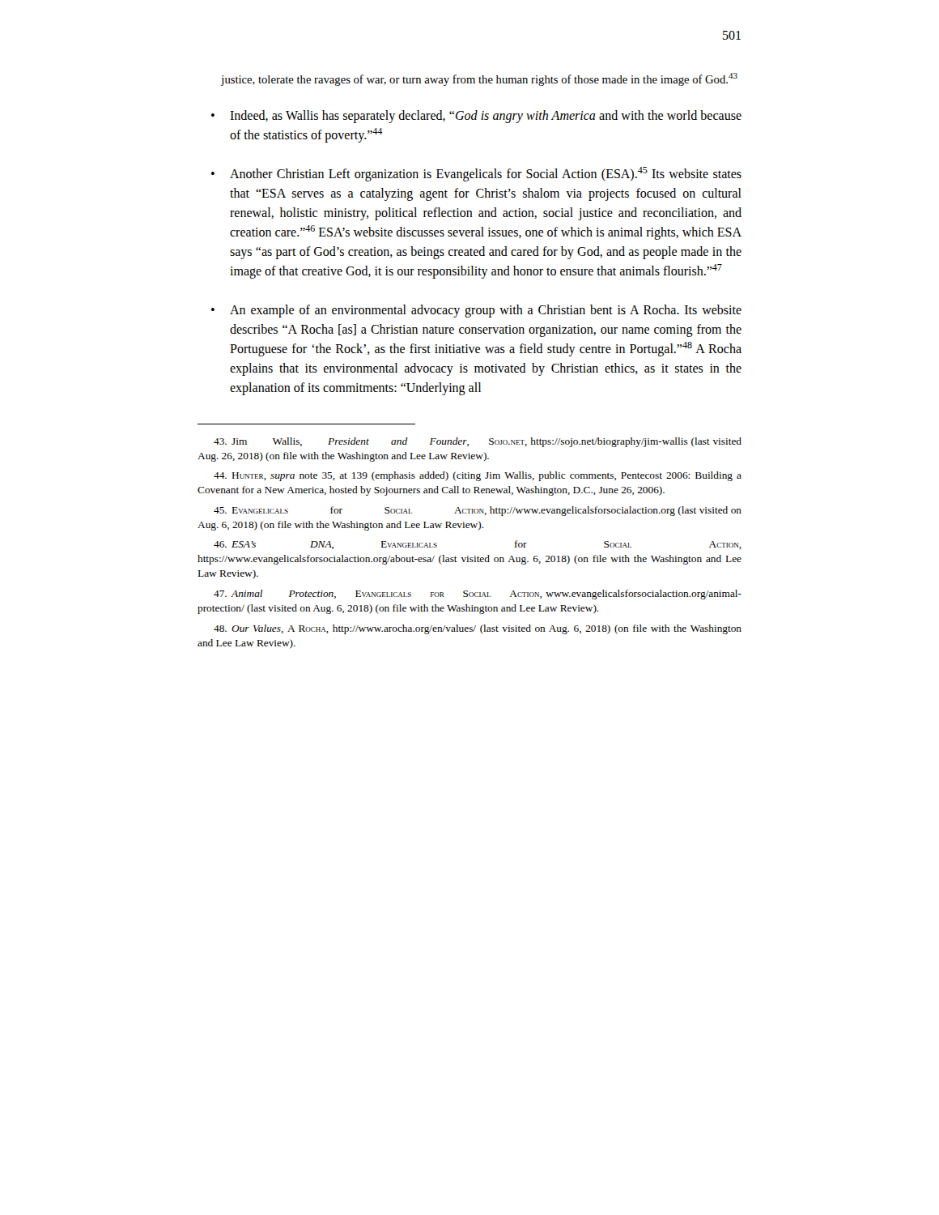501
justice, tolerate the ravages of war, or turn away from the human rights of those made in the image of God.43
Indeed, as Wallis has separately declared, “God is angry with America and with the world because of the statistics of poverty.”44
Another Christian Left organization is Evangelicals for Social Action (ESA).45 Its website states that “ESA serves as a catalyzing agent for Christ’s shalom via projects focused on cultural renewal, holistic ministry, political reflection and action, social justice and reconciliation, and creation care.”46 ESA’s website discusses several issues, one of which is animal rights, which ESA says “as part of God’s creation, as beings created and cared for by God, and as people made in the image of that creative God, it is our responsibility and honor to ensure that animals flourish.”47
An example of an environmental advocacy group with a Christian bent is A Rocha. Its website describes “A Rocha [as] a Christian nature conservation organization, our name coming from the Portuguese for ‘the Rock’, as the first initiative was a field study centre in Portugal.”48 A Rocha explains that its environmental advocacy is motivated by Christian ethics, as it states in the explanation of its commitments: “Underlying all
43. Jim Wallis, President and Founder, Sojo.net, https://sojo.net/biography/jim-wallis (last visited Aug. 26, 2018) (on file with the Washington and Lee Law Review).
44. Hunter, supra note 35, at 139 (emphasis added) (citing Jim Wallis, public comments, Pentecost 2006: Building a Covenant for a New America, hosted by Sojourners and Call to Renewal, Washington, D.C., June 26, 2006).
45. Evangelicals for Social Action, http://www.evangelicalsforsocialaction.org (last visited on Aug. 6, 2018) (on file with the Washington and Lee Law Review).
46. ESA’s DNA, Evangelicals for Social Action, https://www.evangelicalsforsocialaction.org/about-esa/ (last visited on Aug. 6, 2018) (on file with the Washington and Lee Law Review).
47. Animal Protection, Evangelicals for Social Action, www.evangelicalsforsocialaction.org/animal-protection/ (last visited on Aug. 6, 2018) (on file with the Washington and Lee Law Review).
48. Our Values, A Rocha, http://www.arocha.org/en/values/ (last visited on Aug. 6, 2018) (on file with the Washington and Lee Law Review).